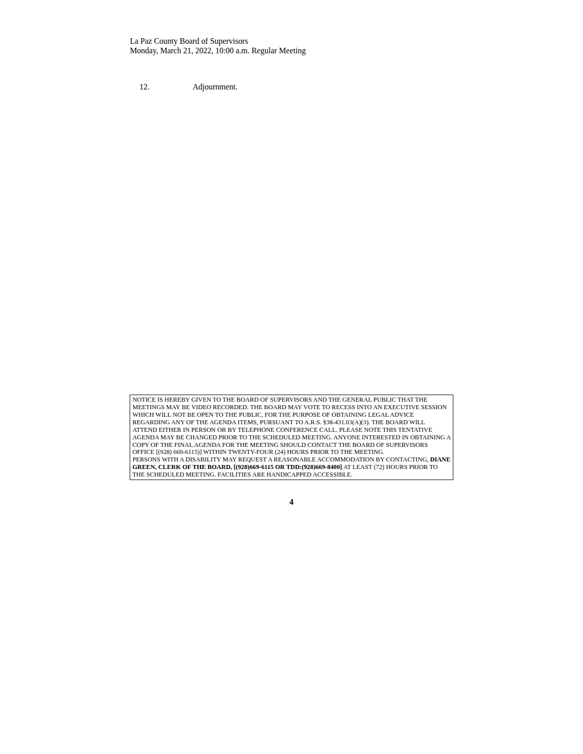La Paz County Board of Supervisors
Monday, March 21, 2022, 10:00 a.m. Regular Meeting
12.
Adjournment.
Notice is hereby given to the Board of Supervisors and the general public that the meetings may be video recorded. The Board may vote to recess into an executive session which will not be open to the public, for the purpose of obtaining legal advice regarding any of the agenda items, pursuant to A.R.S. §38-431.03(A)(3). The Board will attend either in person or by telephone conference call. Please note this tentative agenda may be changed prior to the scheduled meeting. Anyone interested in obtaining a copy of the final agenda for the meeting should contact the Board of Supervisors Office [(928) 669-6115)] within twenty-four (24) hours prior to the meeting.
Persons with a disability may request a reasonable accommodation by contacting, Diane Green, Clerk of the Board, [(928)669-6115 or TDD:(928)669-8400] at least (72) hours prior to the scheduled meeting. Facilities are handicapped accessible.
4